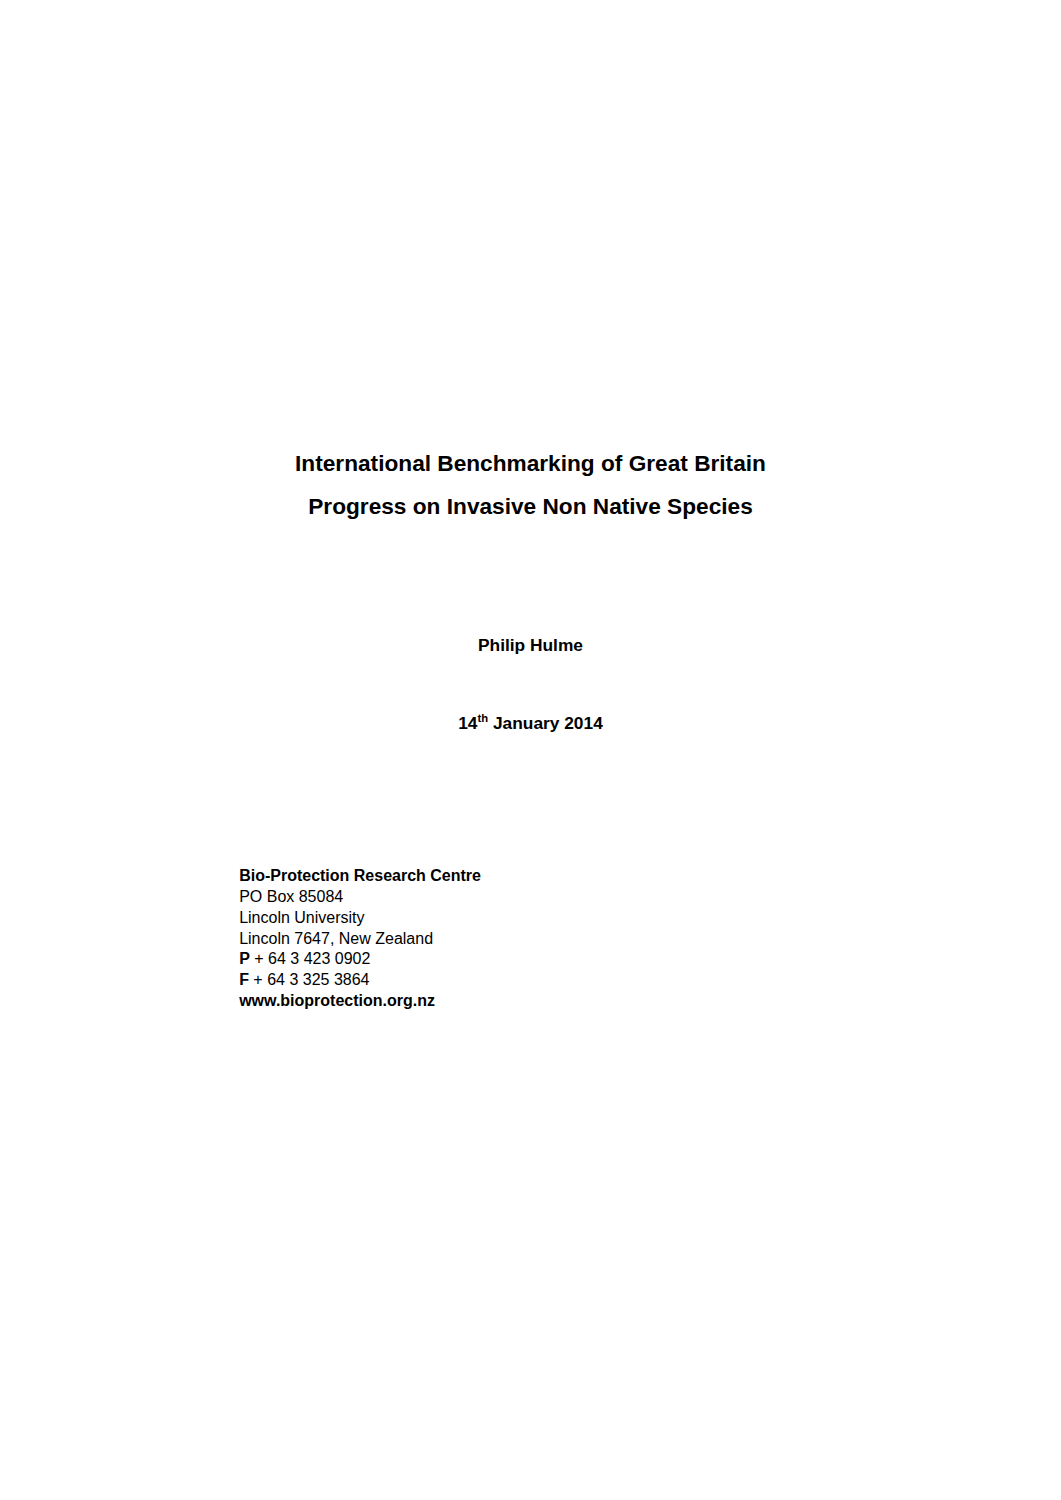International Benchmarking of Great Britain
Progress on Invasive Non Native Species
Philip Hulme
14th January 2014
Bio-Protection Research Centre
PO Box 85084
Lincoln University
Lincoln 7647, New Zealand
P + 64 3 423 0902
F + 64 3 325 3864
www.bioprotection.org.nz